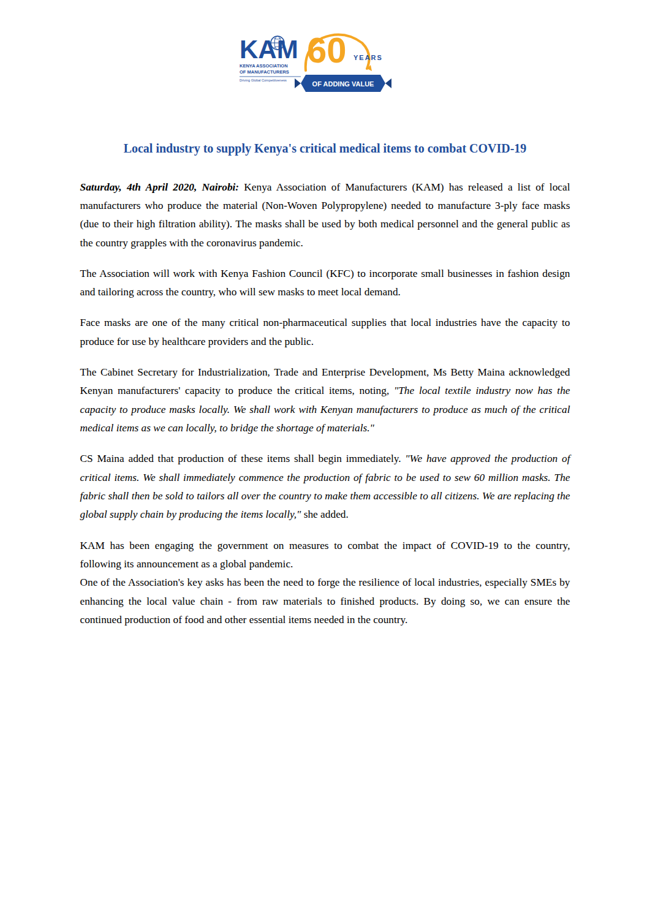KAM KENYA ASSOCIATION OF MANUFACTURERS Driving Global Competitiveness 60 YEARS OF ADDING VALUE
Local industry to supply Kenya's critical medical items to combat COVID-19
Saturday, 4th April 2020, Nairobi: Kenya Association of Manufacturers (KAM) has released a list of local manufacturers who produce the material (Non-Woven Polypropylene) needed to manufacture 3-ply face masks (due to their high filtration ability). The masks shall be used by both medical personnel and the general public as the country grapples with the coronavirus pandemic.
The Association will work with Kenya Fashion Council (KFC) to incorporate small businesses in fashion design and tailoring across the country, who will sew masks to meet local demand.
Face masks are one of the many critical non-pharmaceutical supplies that local industries have the capacity to produce for use by healthcare providers and the public.
The Cabinet Secretary for Industrialization, Trade and Enterprise Development, Ms Betty Maina acknowledged Kenyan manufacturers' capacity to produce the critical items, noting, "The local textile industry now has the capacity to produce masks locally. We shall work with Kenyan manufacturers to produce as much of the critical medical items as we can locally, to bridge the shortage of materials."
CS Maina added that production of these items shall begin immediately. "We have approved the production of critical items. We shall immediately commence the production of fabric to be used to sew 60 million masks. The fabric shall then be sold to tailors all over the country to make them accessible to all citizens. We are replacing the global supply chain by producing the items locally," she added.
KAM has been engaging the government on measures to combat the impact of COVID-19 to the country, following its announcement as a global pandemic.
One of the Association's key asks has been the need to forge the resilience of local industries, especially SMEs by enhancing the local value chain - from raw materials to finished products. By doing so, we can ensure the continued production of food and other essential items needed in the country.